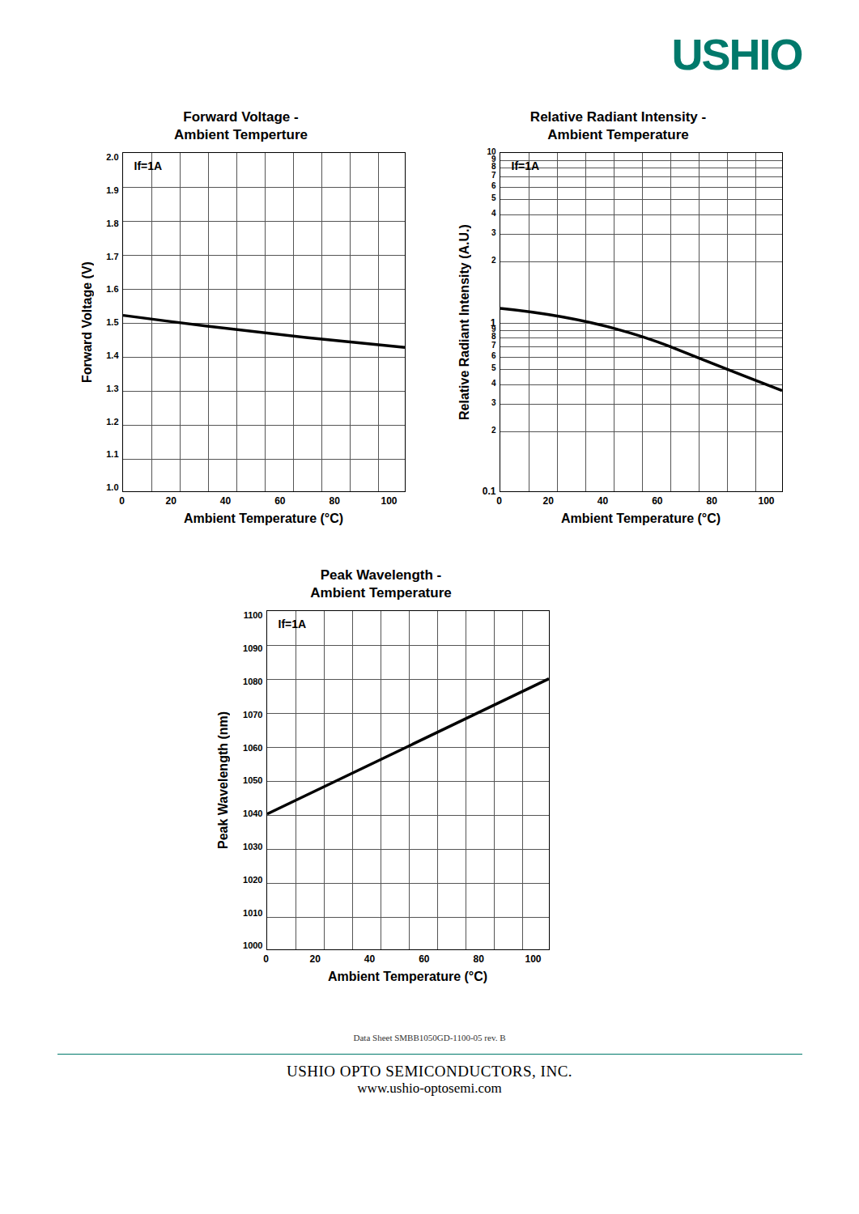USHIO
Forward Voltage -
Ambient Temperture
Forward Voltage (V)
2.0 1.9 1.8 1.7 1.6 1.5 1.4 1.3 1.2 1.1 1.0
If=1A
0 20 40 60 80 100
Ambient Temperature (°C)
Relative Radiant Intensity -
Ambient Temperature
Relative Radiant Intensity (A.U.)
10 9 8 7 6 5 4 3 2 1 9 8 7 6 5 4 3 2 0.1
If=1A
0 20 40 60 80 100
Ambient Temperature (°C)
Peak Wavelength -
Ambient Temperature
Peak Wavelength (nm)
1100 1090 1080 1070 1060 1050 1040 1030 1020 1010 1000
If=1A
0 20 40 60 80 100
Ambient Temperature (°C)
Data Sheet SMBB1050GD-1100-05 rev. B
USHIO OPTO SEMICONDUCTORS, INC.
www.ushio-optosemi.com